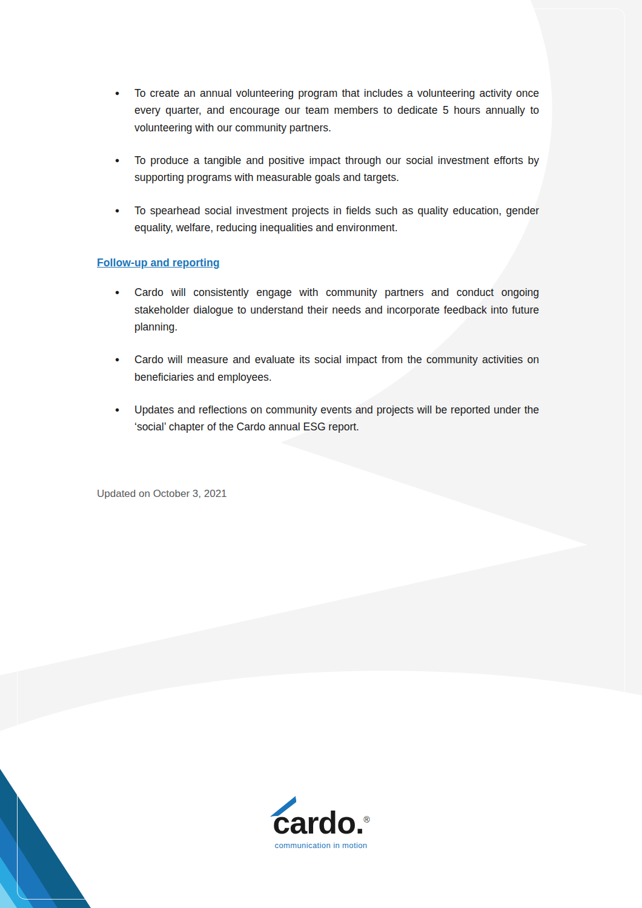To create an annual volunteering program that includes a volunteering activity once every quarter, and encourage our team members to dedicate 5 hours annually to volunteering with our community partners.
To produce a tangible and positive impact through our social investment efforts by supporting programs with measurable goals and targets.
To spearhead social investment projects in fields such as quality education, gender equality, welfare, reducing inequalities and environment.
Follow-up and reporting
Cardo will consistently engage with community partners and conduct ongoing stakeholder dialogue to understand their needs and incorporate feedback into future planning.
Cardo will measure and evaluate its social impact from the community activities on beneficiaries and employees.
Updates and reflections on community events and projects will be reported under the ‘social’ chapter of the Cardo annual ESG report.
Updated on October 3, 2021
cardo.®
communication in motion